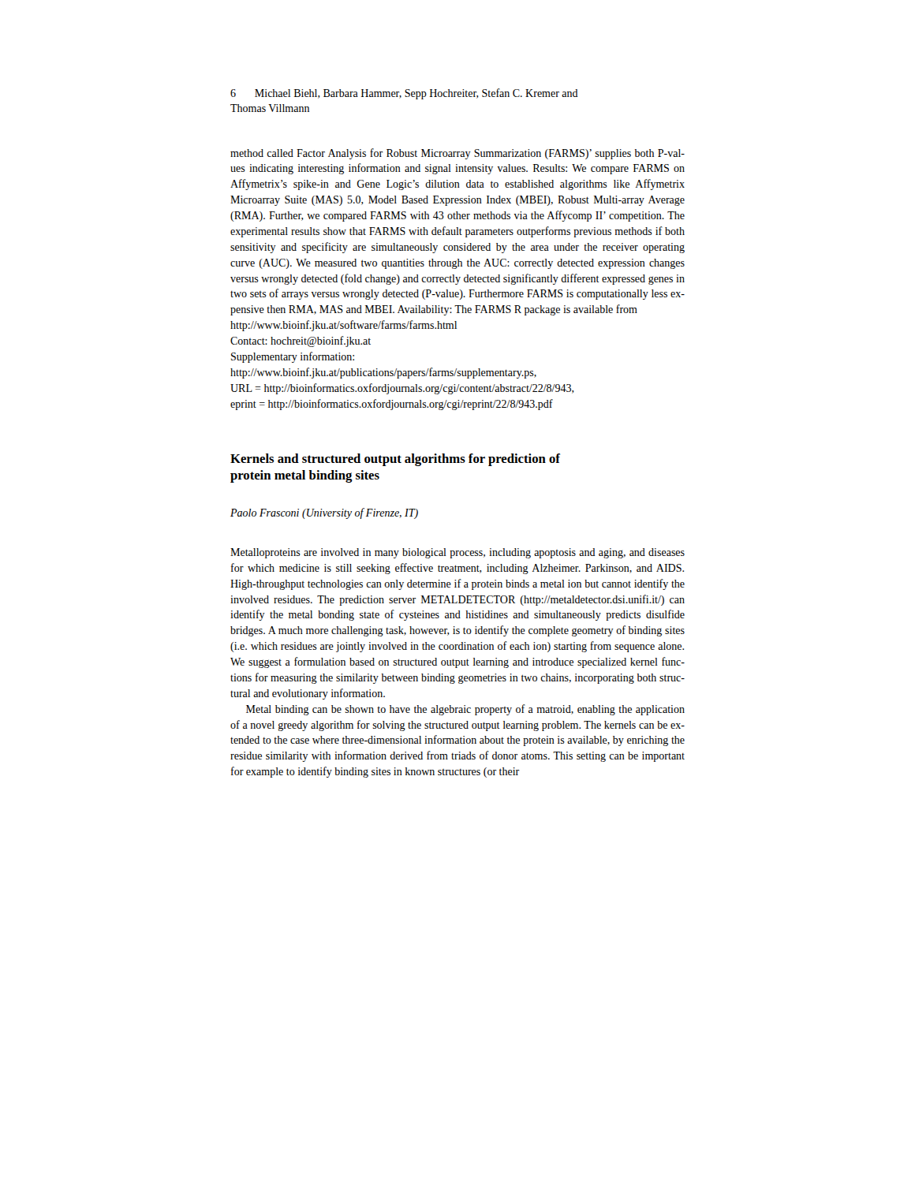6 Michael Biehl, Barbara Hammer, Sepp Hochreiter, Stefan C. Kremer and
Thomas Villmann
method called Factor Analysis for Robust Microarray Summarization (FARMS)’ supplies both P-values indicating interesting information and signal intensity values. Results: We compare FARMS on Affymetrix’s spike-in and Gene Logic’s dilution data to established algorithms like Affymetrix Microarray Suite (MAS) 5.0, Model Based Expression Index (MBEI), Robust Multi-array Average (RMA). Further, we compared FARMS with 43 other methods via the Affycomp II’ competition. The experimental results show that FARMS with default parameters outperforms previous methods if both sensitivity and specificity are simultaneously considered by the area under the receiver operating curve (AUC). We measured two quantities through the AUC: correctly detected expression changes versus wrongly detected (fold change) and correctly detected significantly different expressed genes in two sets of arrays versus wrongly detected (P-value). Furthermore FARMS is computationally less expensive then RMA, MAS and MBEI. Availability: The FARMS R package is available from
http://www.bioinf.jku.at/software/farms/farms.html
Contact: hochreit@bioinf.jku.at
Supplementary information:
http://www.bioinf.jku.at/publications/papers/farms/supplementary.ps,
URL = http://bioinformatics.oxfordjournals.org/cgi/content/abstract/22/8/943,
eprint = http://bioinformatics.oxfordjournals.org/cgi/reprint/22/8/943.pdf
Kernels and structured output algorithms for prediction of
protein metal binding sites
Paolo Frasconi (University of Firenze, IT)
Metalloproteins are involved in many biological process, including apoptosis and aging, and diseases for which medicine is still seeking effective treatment, including Alzheimer. Parkinson, and AIDS. High-throughput technologies can only determine if a protein binds a metal ion but cannot identify the involved residues. The prediction server METALDETECTOR (http://metaldetector.dsi.unifi.it/) can identify the metal bonding state of cysteines and histidines and simultaneously predicts disulfide bridges. A much more challenging task, however, is to identify the complete geometry of binding sites (i.e. which residues are jointly involved in the coordination of each ion) starting from sequence alone. We suggest a formulation based on structured output learning and introduce specialized kernel functions for measuring the similarity between binding geometries in two chains, incorporating both structural and evolutionary information.
Metal binding can be shown to have the algebraic property of a matroid, enabling the application of a novel greedy algorithm for solving the structured output learning problem. The kernels can be extended to the case where three-dimensional information about the protein is available, by enriching the residue similarity with information derived from triads of donor atoms. This setting can be important for example to identify binding sites in known structures (or their